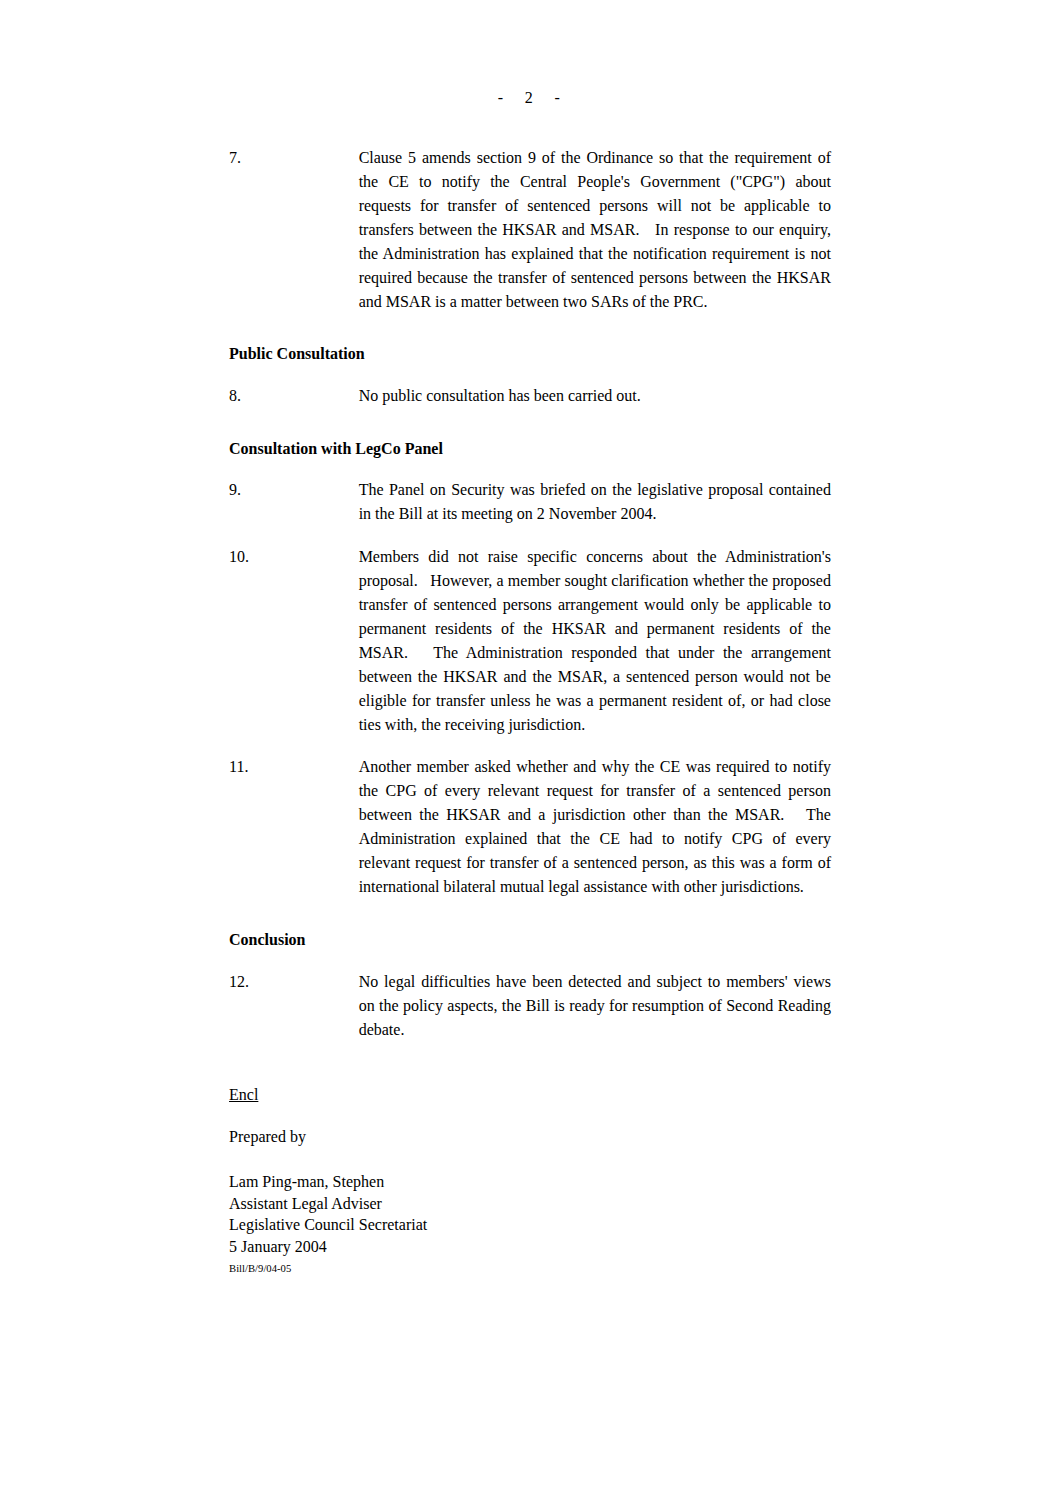- 2 -
7.
Clause 5 amends section 9 of the Ordinance so that the requirement of the CE to notify the Central People's Government ("CPG") about requests for transfer of sentenced persons will not be applicable to transfers between the HKSAR and MSAR. In response to our enquiry, the Administration has explained that the notification requirement is not required because the transfer of sentenced persons between the HKSAR and MSAR is a matter between two SARs of the PRC.
Public Consultation
8.
No public consultation has been carried out.
Consultation with LegCo Panel
9.
The Panel on Security was briefed on the legislative proposal contained in the Bill at its meeting on 2 November 2004.
10.
Members did not raise specific concerns about the Administration's proposal. However, a member sought clarification whether the proposed transfer of sentenced persons arrangement would only be applicable to permanent residents of the HKSAR and permanent residents of the MSAR. The Administration responded that under the arrangement between the HKSAR and the MSAR, a sentenced person would not be eligible for transfer unless he was a permanent resident of, or had close ties with, the receiving jurisdiction.
11.
Another member asked whether and why the CE was required to notify the CPG of every relevant request for transfer of a sentenced person between the HKSAR and a jurisdiction other than the MSAR. The Administration explained that the CE had to notify CPG of every relevant request for transfer of a sentenced person, as this was a form of international bilateral mutual legal assistance with other jurisdictions.
Conclusion
12.
No legal difficulties have been detected and subject to members' views on the policy aspects, the Bill is ready for resumption of Second Reading debate.
Encl
Prepared by
Lam Ping-man, Stephen
Assistant Legal Adviser
Legislative Council Secretariat
5 January 2004
Bill/B/9/04-05